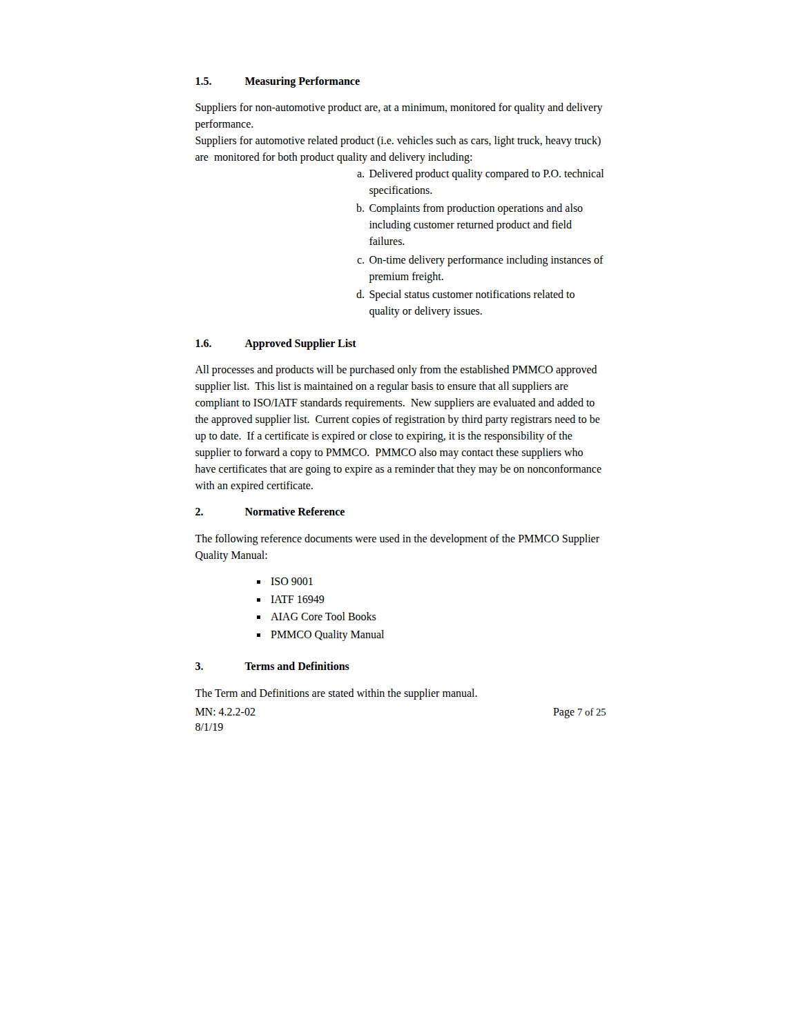1.5. Measuring Performance
Suppliers for non-automotive product are, at a minimum, monitored for quality and delivery performance.
Suppliers for automotive related product (i.e. vehicles such as cars, light truck, heavy truck) are monitored for both product quality and delivery including:
Delivered product quality compared to P.O. technical specifications.
Complaints from production operations and also including customer returned product and field failures.
On-time delivery performance including instances of premium freight.
Special status customer notifications related to quality or delivery issues.
1.6. Approved Supplier List
All processes and products will be purchased only from the established PMMCO approved supplier list. This list is maintained on a regular basis to ensure that all suppliers are compliant to ISO/IATF standards requirements. New suppliers are evaluated and added to the approved supplier list. Current copies of registration by third party registrars need to be up to date. If a certificate is expired or close to expiring, it is the responsibility of the supplier to forward a copy to PMMCO. PMMCO also may contact these suppliers who have certificates that are going to expire as a reminder that they may be on nonconformance with an expired certificate.
2. Normative Reference
The following reference documents were used in the development of the PMMCO Supplier Quality Manual:
ISO 9001
IATF 16949
AIAG Core Tool Books
PMMCO Quality Manual
3. Terms and Definitions
The Term and Definitions are stated within the supplier manual.
MN: 4.2.2-02
8/1/19
Page 7 of 25